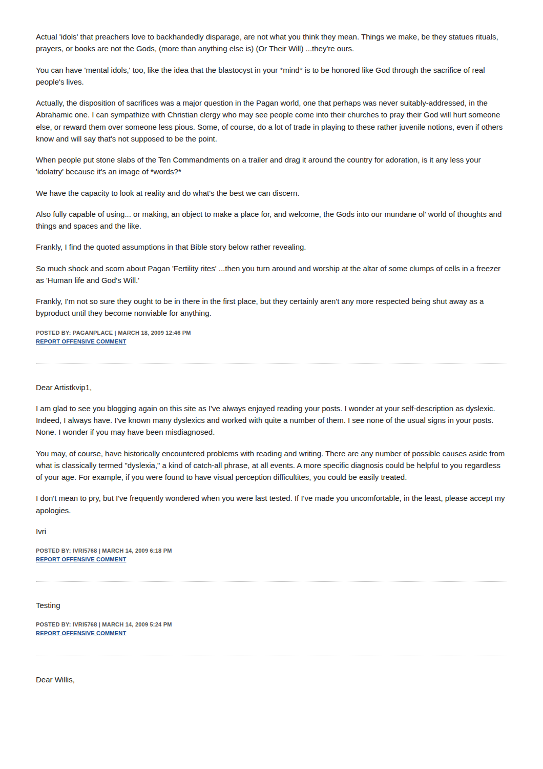Actual 'idols' that preachers love to backhandedly disparage, are not what you think they mean. Things we make, be they statues rituals, prayers, or books are not the Gods, (more than anything else is) (Or Their Will) ...they're ours.
You can have 'mental idols,' too, like the idea that the blastocyst in your *mind* is to be honored like God through the sacrifice of real people's lives.
Actually, the disposition of sacrifices was a major question in the Pagan world, one that perhaps was never suitably-addressed, in the Abrahamic one. I can sympathize with Christian clergy who may see people come into their churches to pray their God will hurt someone else, or reward them over someone less pious. Some, of course, do a lot of trade in playing to these rather juvenile notions, even if others know and will say that's not supposed to be the point.
When people put stone slabs of the Ten Commandments on a trailer and drag it around the country for adoration, is it any less your 'idolatry' because it's an image of *words?*
We have the capacity to look at reality and do what's the best we can discern.
Also fully capable of using... or making, an object to make a place for, and welcome, the Gods into our mundane ol' world of thoughts and things and spaces and the like.
Frankly, I find the quoted assumptions in that Bible story below rather revealing.
So much shock and scorn about Pagan 'Fertility rites' ...then you turn around and worship at the altar of some clumps of cells in a freezer as 'Human life and God's Will.'
Frankly, I'm not so sure they ought to be in there in the first place, but they certainly aren't any more respected being shut away as a byproduct until they become nonviable for anything.
POSTED BY: PAGANPLACE | MARCH 18, 2009 12:46 PM
REPORT OFFENSIVE COMMENT
Dear Artistkvip1,
I am glad to see you blogging again on this site as I've always enjoyed reading your posts. I wonder at your self-description as dyslexic. Indeed, I always have. I've known many dyslexics and worked with quite a number of them. I see none of the usual signs in your posts. None. I wonder if you may have been misdiagnosed.
You may, of course, have historically encountered problems with reading and writing. There are any number of possible causes aside from what is classically termed "dyslexia," a kind of catch-all phrase, at all events. A more specific diagnosis could be helpful to you regardless of your age. For example, if you were found to have visual perception difficultites, you could be easily treated.
I don't mean to pry, but I've frequently wondered when you were last tested. If I've made you uncomfortable, in the least, please accept my apologies.
Ivri
POSTED BY: IVRI5768 | MARCH 14, 2009 6:18 PM
REPORT OFFENSIVE COMMENT
Testing
POSTED BY: IVRI5768 | MARCH 14, 2009 5:24 PM
REPORT OFFENSIVE COMMENT
Dear Willis,